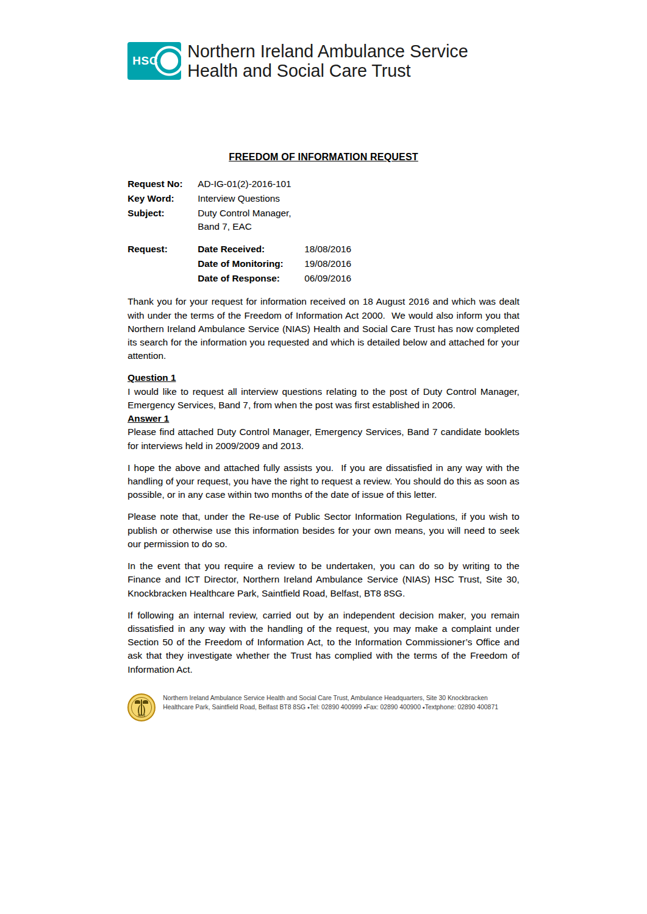HSC
Northern Ireland Ambulance Service
Health and Social Care Trust
FREEDOM OF INFORMATION REQUEST
| Request No: | AD-IG-01(2)-2016-101 | |
| Key Word: | Interview Questions | |
| Subject: | Duty Control Manager, Band 7, EAC | |
| Request: | Date Received: | 18/08/2016 |
| | Date of Monitoring: | 19/08/2016 |
| | Date of Response: | 06/09/2016 |
Thank you for your request for information received on 18 August 2016 and which was dealt with under the terms of the Freedom of Information Act 2000. We would also inform you that Northern Ireland Ambulance Service (NIAS) Health and Social Care Trust has now completed its search for the information you requested and which is detailed below and attached for your attention.
Question 1
I would like to request all interview questions relating to the post of Duty Control Manager, Emergency Services, Band 7, from when the post was first established in 2006.
Answer 1
Please find attached Duty Control Manager, Emergency Services, Band 7 candidate booklets for interviews held in 2009/2009 and 2013.
I hope the above and attached fully assists you. If you are dissatisfied in any way with the handling of your request, you have the right to request a review. You should do this as soon as possible, or in any case within two months of the date of issue of this letter.
Please note that, under the Re-use of Public Sector Information Regulations, if you wish to publish or otherwise use this information besides for your own means, you will need to seek our permission to do so.
In the event that you require a review to be undertaken, you can do so by writing to the Finance and ICT Director, Northern Ireland Ambulance Service (NIAS) HSC Trust, Site 30, Knockbracken Healthcare Park, Saintfield Road, Belfast, BT8 8SG.
If following an internal review, carried out by an independent decision maker, you remain dissatisfied in any way with the handling of the request, you may make a complaint under Section 50 of the Freedom of Information Act, to the Information Commissioner’s Office and ask that they investigate whether the Trust has complied with the terms of the Freedom of Information Act.
NIAS
Northern Ireland Ambulance Service Health and Social Care Trust, Ambulance Headquarters, Site 30 Knockbracken Healthcare Park, Saintfield Road, Belfast BT8 8SG •Tel: 02890 400999 •Fax: 02890 400900 •Textphone: 02890 400871